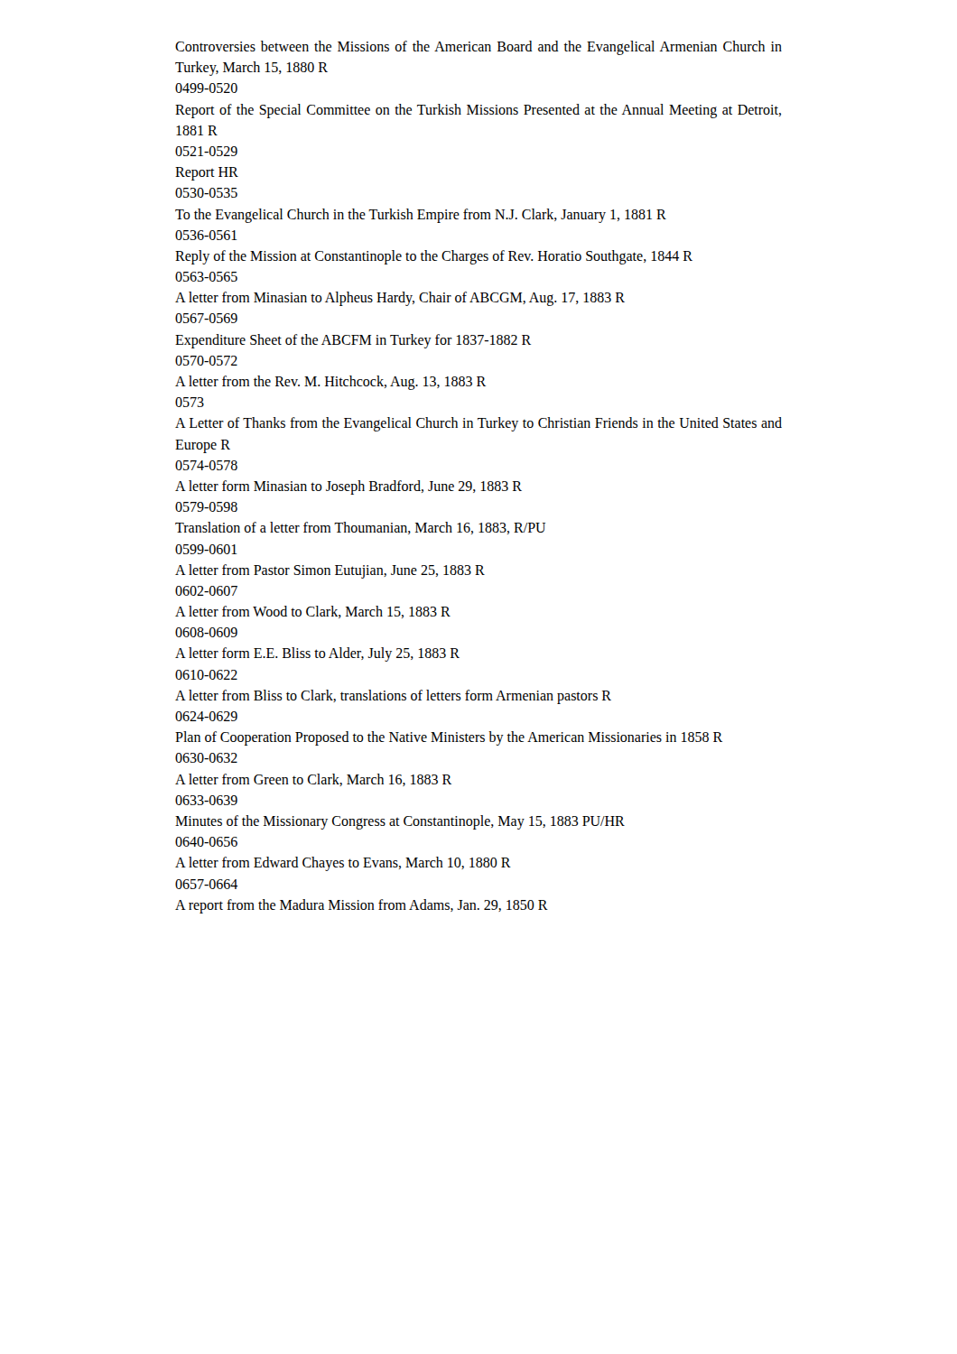Controversies between the Missions of the American Board and the Evangelical Armenian Church in Turkey, March 15, 1880 R
0499-0520
Report of the Special Committee on the Turkish Missions Presented at the Annual Meeting at Detroit, 1881 R
0521-0529
Report HR
0530-0535
To the Evangelical Church in the Turkish Empire from N.J. Clark, January 1, 1881 R
0536-0561
Reply of the Mission at Constantinople to the Charges of Rev. Horatio Southgate, 1844 R
0563-0565
A letter from Minasian to Alpheus Hardy, Chair of ABCGM, Aug. 17, 1883 R
0567-0569
Expenditure Sheet of the ABCFM in Turkey for 1837-1882 R
0570-0572
A letter from the Rev. M. Hitchcock, Aug. 13, 1883 R
0573
A Letter of Thanks from the Evangelical Church in Turkey to Christian Friends in the United States and Europe R
0574-0578
A letter form Minasian to Joseph Bradford, June 29, 1883 R
0579-0598
Translation of a letter from Thoumanian, March 16, 1883, R/PU
0599-0601
A letter from Pastor Simon Eutujian, June 25, 1883 R
0602-0607
A letter from Wood to Clark, March 15, 1883 R
0608-0609
A letter form E.E. Bliss to Alder, July 25, 1883 R
0610-0622
A letter from Bliss to Clark, translations of letters form Armenian pastors R
0624-0629
Plan of Cooperation Proposed to the Native Ministers by the American Missionaries in 1858 R
0630-0632
A letter from Green to Clark, March 16, 1883 R
0633-0639
Minutes of the Missionary Congress at Constantinople, May 15, 1883 PU/HR
0640-0656
A letter from Edward Chayes to Evans, March 10, 1880 R
0657-0664
A report from the Madura Mission from Adams, Jan. 29, 1850 R